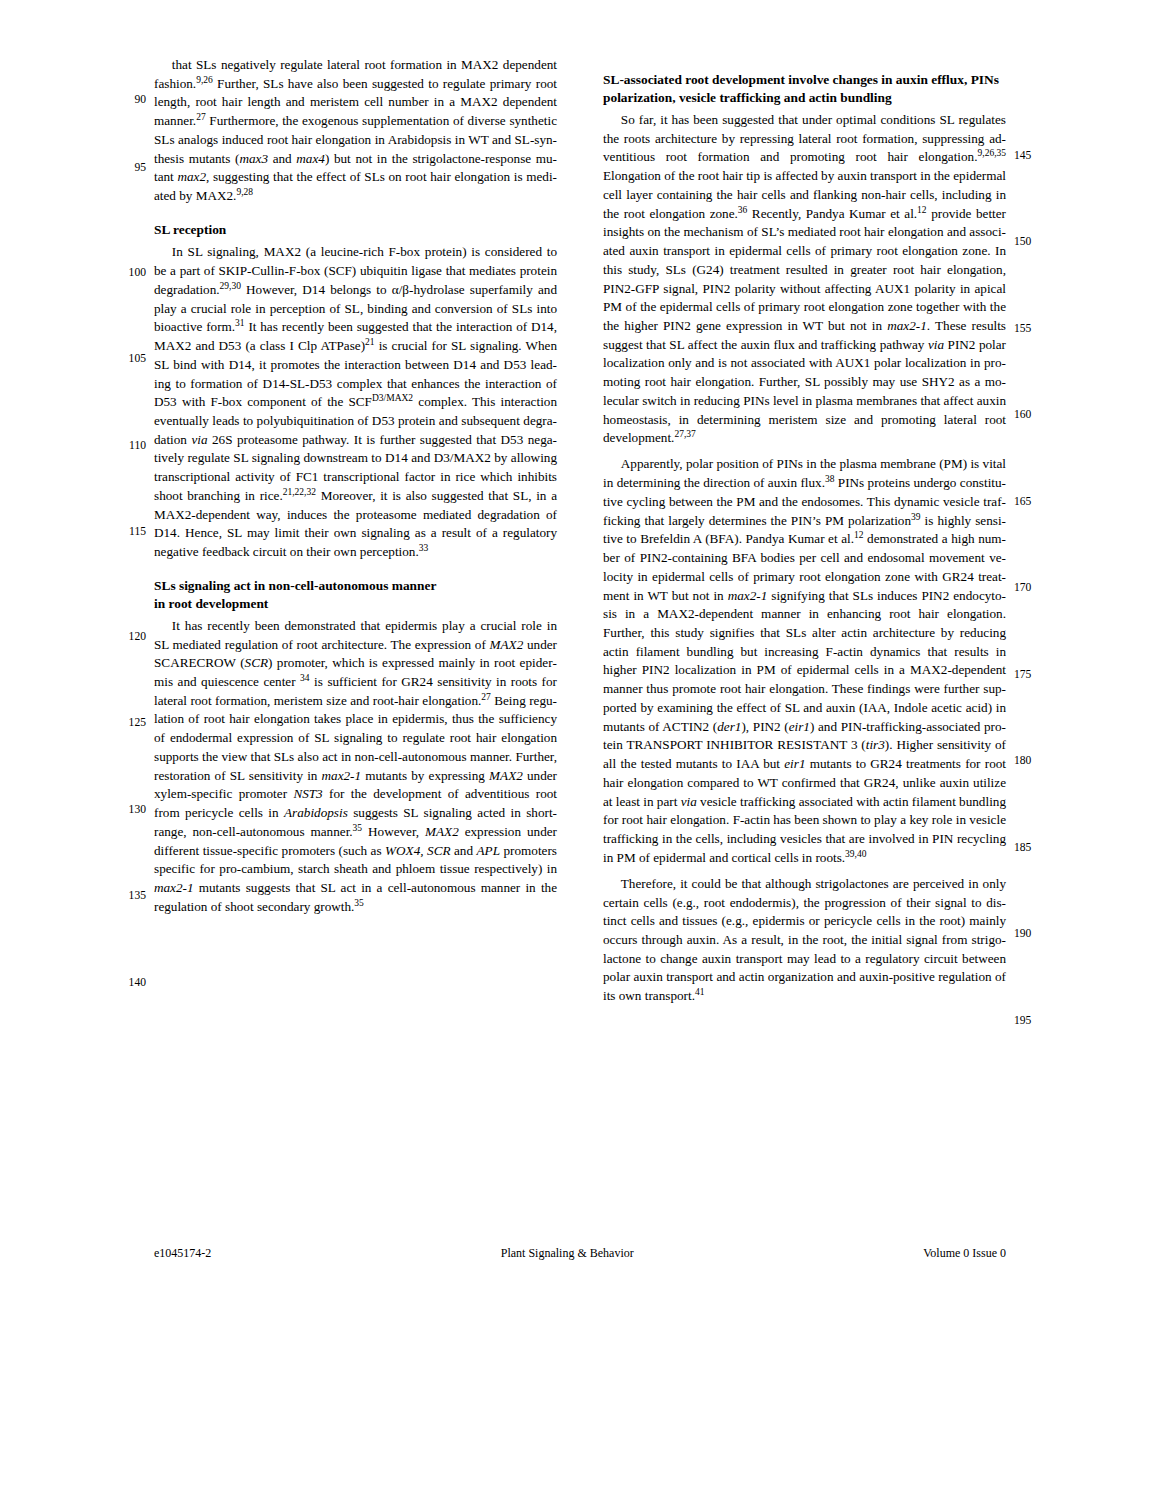that SLs negatively regulate lateral root formation in MAX2 dependent fashion.9,26 Further, SLs have also been suggested to regulate primary root length, root hair length and meristem cell number in a MAX2 dependent manner.27 Furthermore, the exogenous supplementation of diverse synthetic SLs analogs induced root hair elongation in Arabidopsis in WT and SL-synthesis mutants (max3 and max4) but not in the strigolactone-response mutant max2, suggesting that the effect of SLs on root hair elongation is mediated by MAX2.9,28
SL reception
In SL signaling, MAX2 (a leucine-rich F-box protein) is considered to be a part of SKIP-Cullin-F-box (SCF) ubiquitin ligase that mediates protein degradation.29,30 However, D14 belongs to α/β-hydrolase superfamily and play a crucial role in perception of SL, binding and conversion of SLs into bioactive form.31 It has recently been suggested that the interaction of D14, MAX2 and D53 (a class I Clp ATPase)21 is crucial for SL signaling. When SL bind with D14, it promotes the interaction between D14 and D53 leading to formation of D14-SL-D53 complex that enhances the interaction of D53 with F-box component of the SCFD3/MAX2 complex. This interaction eventually leads to polyubiquitination of D53 protein and subsequent degradation via 26S proteasome pathway. It is further suggested that D53 negatively regulate SL signaling downstream to D14 and D3/MAX2 by allowing transcriptional activity of FC1 transcriptional factor in rice which inhibits shoot branching in rice.21,22,32 Moreover, it is also suggested that SL, in a MAX2-dependent way, induces the proteasome mediated degradation of D14. Hence, SL may limit their own signaling as a result of a regulatory negative feedback circuit on their own perception.33
SLs signaling act in non-cell-autonomous manner
in root development
It has recently been demonstrated that epidermis play a crucial role in SL mediated regulation of root architecture. The expression of MAX2 under SCARECROW (SCR) promoter, which is expressed mainly in root epidermis and quiescence center 34 is sufficient for GR24 sensitivity in roots for lateral root formation, meristem size and root-hair elongation.27 Being regulation of root hair elongation takes place in epidermis, thus the sufficiency of endodermal expression of SL signaling to regulate root hair elongation supports the view that SLs also act in non-cell-autonomous manner. Further, restoration of SL sensitivity in max2-1 mutants by expressing MAX2 under xylem-specific promoter NST3 for the development of adventitious root from pericycle cells in Arabidopsis suggests SL signaling acted in short-range, non-cell-autonomous manner.35 However, MAX2 expression under different tissue-specific promoters (such as WOX4, SCR and APL promoters specific for pro-cambium, starch sheath and phloem tissue respectively) in max2-1 mutants suggests that SL act in a cell-autonomous manner in the regulation of shoot secondary growth.35
SL-associated root development involve changes in auxin efflux, PINs polarization, vesicle trafficking and actin bundling
So far, it has been suggested that under optimal conditions SL regulates the roots architecture by repressing lateral root formation, suppressing adventitious root formation and promoting root hair elongation.9,26,35 Elongation of the root hair tip is affected by auxin transport in the epidermal cell layer containing the hair cells and flanking non-hair cells, including in the root elongation zone.36 Recently, Pandya Kumar et al.12 provide better insights on the mechanism of SL’s mediated root hair elongation and associated auxin transport in epidermal cells of primary root elongation zone. In this study, SLs (G24) treatment resulted in greater root hair elongation, PIN2-GFP signal, PIN2 polarity without affecting AUX1 polarity in apical PM of the epidermal cells of primary root elongation zone together with the the higher PIN2 gene expression in WT but not in max2-1. These results suggest that SL affect the auxin flux and trafficking pathway via PIN2 polar localization only and is not associated with AUX1 polar localization in promoting root hair elongation. Further, SL possibly may use SHY2 as a molecular switch in reducing PINs level in plasma membranes that affect auxin homeostasis, in determining meristem size and promoting lateral root development.27,37
Apparently, polar position of PINs in the plasma membrane (PM) is vital in determining the direction of auxin flux.38 PINs proteins undergo constitutive cycling between the PM and the endosomes. This dynamic vesicle trafficking that largely determines the PIN’s PM polarization39 is highly sensitive to Brefeldin A (BFA). Pandya Kumar et al.12 demonstrated a high number of PIN2-containing BFA bodies per cell and endosomal movement velocity in epidermal cells of primary root elongation zone with GR24 treatment in WT but not in max2-1 signifying that SLs induces PIN2 endocytosis in a MAX2-dependent manner in enhancing root hair elongation. Further, this study signifies that SLs alter actin architecture by reducing actin filament bundling but increasing F-actin dynamics that results in higher PIN2 localization in PM of epidermal cells in a MAX2-dependent manner thus promote root hair elongation. These findings were further supported by examining the effect of SL and auxin (IAA, Indole acetic acid) in mutants of ACTIN2 (der1), PIN2 (eir1) and PIN-trafficking-associated protein TRANSPORT INHIBITOR RESISTANT 3 (tir3). Higher sensitivity of all the tested mutants to IAA but eir1 mutants to GR24 treatments for root hair elongation compared to WT confirmed that GR24, unlike auxin utilize at least in part via vesicle trafficking associated with actin filament bundling for root hair elongation. F-actin has been shown to play a key role in vesicle trafficking in the cells, including vesicles that are involved in PIN recycling in PM of epidermal and cortical cells in roots.39,40
Therefore, it could be that although strigolactones are perceived in only certain cells (e.g., root endodermis), the progression of their signal to distinct cells and tissues (e.g., epidermis or pericycle cells in the root) mainly occurs through auxin. As a result, in the root, the initial signal from strigolactone to change auxin transport may lead to a regulatory circuit between polar auxin transport and actin organization and auxin-positive regulation of its own transport.41
90
95
100
105
110
115
120
125
130
135
140
145
150
155
160
165
170
175
180
185
190
195
e1045174-2
Plant Signaling & Behavior
Volume 0 Issue 0